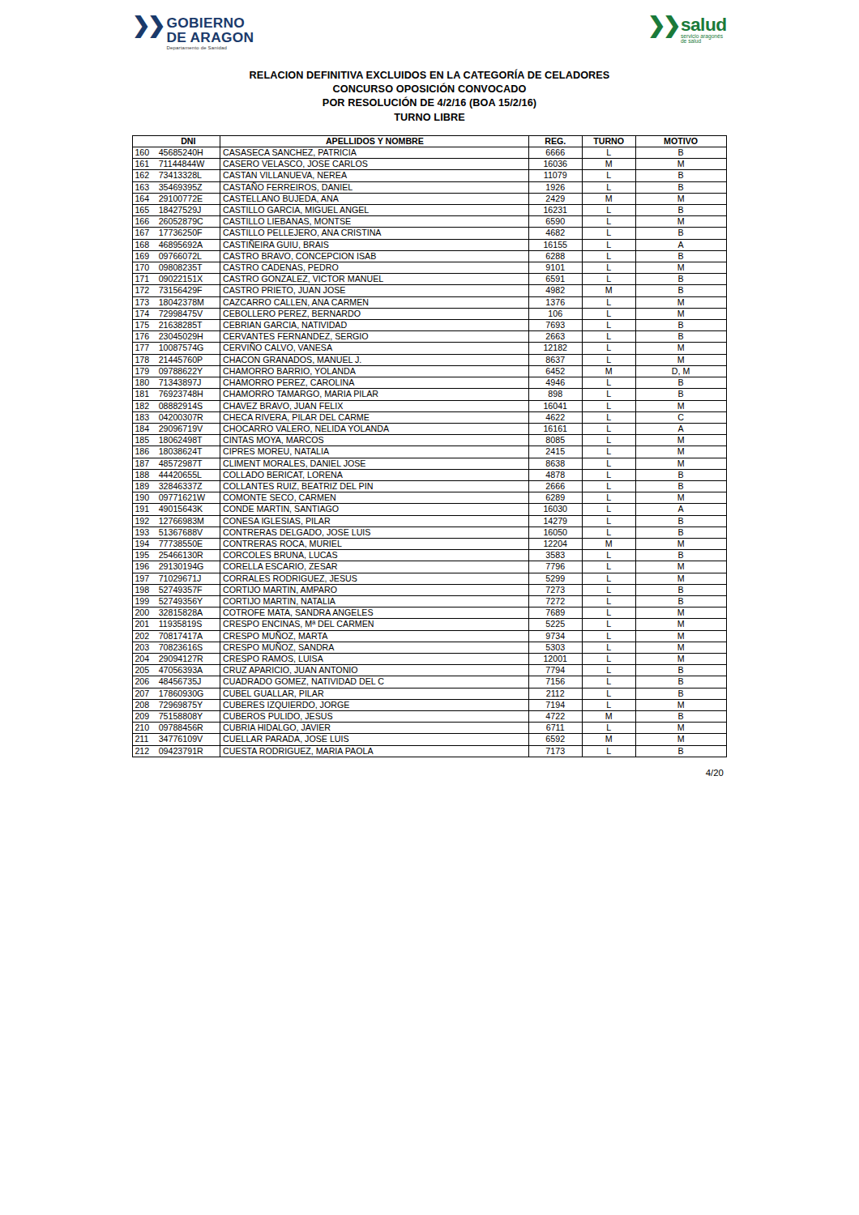❯❯
GOBIERNO
DE ARAGON
Departamento de Sanidad
❯❯
salud
servicio aragonés
de salud
RELACION DEFINITIVA EXCLUIDOS EN LA CATEGORÍA DE CELADORES CONCURSO OPOSICIÓN CONVOCADO POR RESOLUCIÓN DE 4/2/16 (BOA 15/2/16) TURNO LIBRE
| | DNI | APELLIDOS Y NOMBRE | REG. | TURNO | MOTIVO |
| --- | --- | --- | --- | --- | --- |
| 160 | 45685240H | CASASECA SANCHEZ, PATRICIA | 6666 | L | B |
| 161 | 71144844W | CASERO VELASCO, JOSE CARLOS | 16036 | M | M |
| 162 | 73413328L | CASTAN VILLANUEVA, NEREA | 11079 | L | B |
| 163 | 35469395Z | CASTAÑO FERREIROS, DANIEL | 1926 | L | B |
| 164 | 29100772E | CASTELLANO BUJEDA, ANA | 2429 | M | M |
| 165 | 18427529J | CASTILLO GARCIA, MIGUEL ANGEL | 16231 | L | B |
| 166 | 26052879C | CASTILLO LIEBANAS, MONTSE | 6590 | L | M |
| 167 | 17736250F | CASTILLO PELLEJERO, ANA CRISTINA | 4682 | L | B |
| 168 | 46895692A | CASTIÑEIRA GUIU, BRAIS | 16155 | L | A |
| 169 | 09766072L | CASTRO BRAVO, CONCEPCION ISAB | 6288 | L | B |
| 170 | 09808235T | CASTRO CADENAS, PEDRO | 9101 | L | M |
| 171 | 09022151X | CASTRO GONZALEZ, VICTOR MANUEL | 6591 | L | B |
| 172 | 73156429F | CASTRO PRIETO, JUAN JOSE | 4982 | M | B |
| 173 | 18042378M | CAZCARRO CALLEN, ANA CARMEN | 1376 | L | M |
| 174 | 72998475V | CEBOLLERO PEREZ, BERNARDO | 106 | L | M |
| 175 | 21638285T | CEBRIAN GARCIA, NATIVIDAD | 7693 | L | B |
| 176 | 23045029H | CERVANTES FERNANDEZ, SERGIO | 2663 | L | B |
| 177 | 10087574G | CERVIÑO CALVO, VANESA | 12182 | L | M |
| 178 | 21445760P | CHACON GRANADOS, MANUEL J. | 8637 | L | M |
| 179 | 09788622Y | CHAMORRO BARRIO, YOLANDA | 6452 | M | D, M |
| 180 | 71343897J | CHAMORRO PEREZ, CAROLINA | 4946 | L | B |
| 181 | 76923748H | CHAMORRO TAMARGO, MARIA PILAR | 898 | L | B |
| 182 | 08882914S | CHAVEZ BRAVO, JUAN FELIX | 16041 | L | M |
| 183 | 04200307R | CHECA RIVERA, PILAR DEL CARME | 4622 | L | C |
| 184 | 29096719V | CHOCARRO VALERO, NELIDA YOLANDA | 16161 | L | A |
| 185 | 18062498T | CINTAS MOYA, MARCOS | 8085 | L | M |
| 186 | 18038624T | CIPRES MOREU, NATALIA | 2415 | L | M |
| 187 | 48572987T | CLIMENT MORALES, DANIEL JOSE | 8638 | L | M |
| 188 | 44420655L | COLLADO BERICAT, LORENA | 4878 | L | B |
| 189 | 32846337Z | COLLANTES RUIZ, BEATRIZ DEL PIN | 2666 | L | B |
| 190 | 09771621W | COMONTE SECO, CARMEN | 6289 | L | M |
| 191 | 49015643K | CONDE MARTIN, SANTIAGO | 16030 | L | A |
| 192 | 12766983M | CONESA IGLESIAS, PILAR | 14279 | L | B |
| 193 | 51367688V | CONTRERAS DELGADO, JOSE LUIS | 16050 | L | B |
| 194 | 77738550E | CONTRERAS ROCA, MURIEL | 12204 | M | M |
| 195 | 25466130R | CORCOLES BRUNA, LUCAS | 3583 | L | B |
| 196 | 29130194G | CORELLA ESCARIO, ZESAR | 7796 | L | M |
| 197 | 71029671J | CORRALES RODRIGUEZ, JESUS | 5299 | L | M |
| 198 | 52749357F | CORTIJO MARTIN, AMPARO | 7273 | L | B |
| 199 | 52749356Y | CORTIJO MARTIN, NATALIA | 7272 | L | B |
| 200 | 32815828A | COTROFE MATA, SANDRA ANGELES | 7689 | L | M |
| 201 | 11935819S | CRESPO ENCINAS, Mª DEL CARMEN | 5225 | L | M |
| 202 | 70817417A | CRESPO MUÑOZ, MARTA | 9734 | L | M |
| 203 | 70823616S | CRESPO MUÑOZ, SANDRA | 5303 | L | M |
| 204 | 29094127R | CRESPO RAMOS, LUISA | 12001 | L | M |
| 205 | 47056393A | CRUZ APARICIO, JUAN ANTONIO | 7794 | L | B |
| 206 | 48456735J | CUADRADO GOMEZ, NATIVIDAD DEL C | 7156 | L | B |
| 207 | 17860930G | CUBEL GUALLAR, PILAR | 2112 | L | B |
| 208 | 72969875Y | CUBERES IZQUIERDO, JORGE | 7194 | L | M |
| 209 | 75158808Y | CUBEROS PULIDO, JESUS | 4722 | M | B |
| 210 | 09788456R | CUBRIA HIDALGO, JAVIER | 6711 | L | M |
| 211 | 34776109V | CUELLAR PARADA, JOSE LUIS | 6592 | M | M |
| 212 | 09423791R | CUESTA RODRIGUEZ, MARIA PAOLA | 7173 | L | B |
4/20